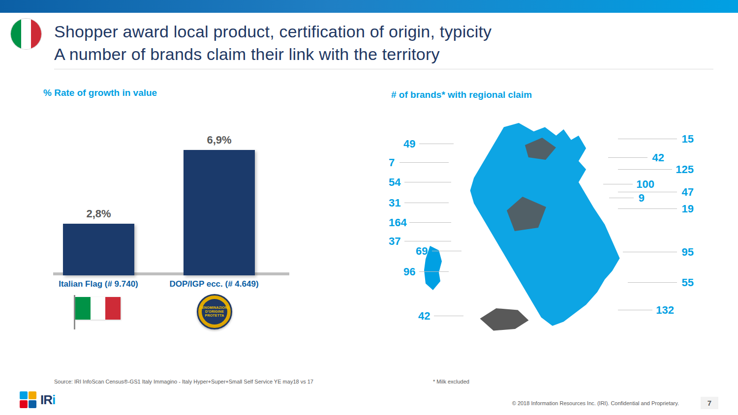Shopper award local product, certification of origin, typicity
A number of brands claim their link with the territory
% Rate of growth in value
2,8%
6,9%
Italian Flag (# 9.740)
DOP/IGP ecc. (# 4.649)
DENOMINAZIONE
D'ORIGINE
PROTETTA
# of brands* with regional claim
49
7
54
31
164
37
69
96
42
15
42
125
100
47
9
19
95
55
132
Source: IRI InfoScan Census®-GS1 Italy Immagino - Italy Hyper+Super+Small Self Service YE may18 vs 17
* Milk excluded
IRi
© 2018 Information Resources Inc. (IRI). Confidential and Proprietary.
7